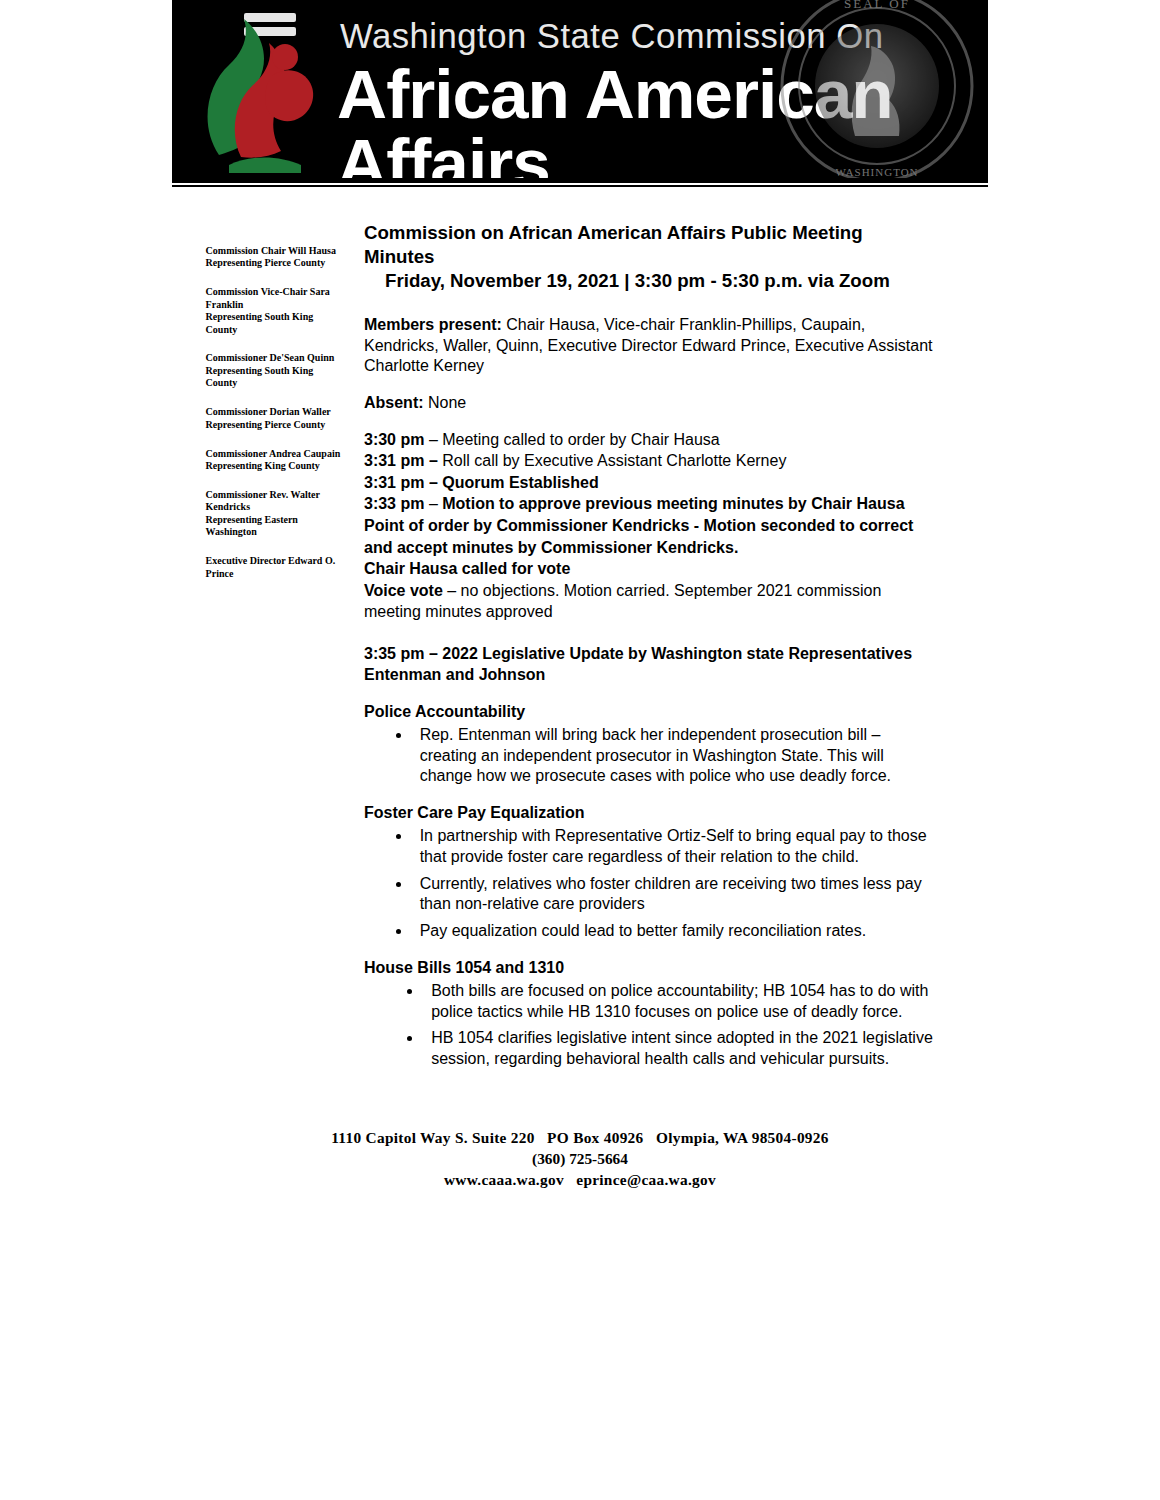Washington State Commission On
African American Affairs
SEAL OF WASHINGTON
Commission Chair Will Hausa
Representing Pierce County
Commission Vice-Chair Sara Franklin
Representing South King County
Commissioner De'Sean Quinn
Representing South King County
Commissioner Dorian Waller
Representing Pierce County
Commissioner Andrea Caupain
Representing King County
Commissioner Rev. Walter Kendricks
Representing Eastern Washington
Executive Director Edward O. Prince
Commission on African American Affairs Public Meeting Minutes Friday, November 19, 2021 | 3:30 pm - 5:30 p.m. via Zoom
Members present: Chair Hausa, Vice-chair Franklin-Phillips, Caupain, Kendricks, Waller, Quinn, Executive Director Edward Prince, Executive Assistant Charlotte Kerney
Absent: None
3:30 pm – Meeting called to order by Chair Hausa
3:31 pm – Roll call by Executive Assistant Charlotte Kerney
3:31 pm – Quorum Established
3:33 pm – Motion to approve previous meeting minutes by Chair Hausa
Point of order by Commissioner Kendricks - Motion seconded to correct and accept minutes by Commissioner Kendricks.
Chair Hausa called for vote
Voice vote – no objections. Motion carried. September 2021 commission meeting minutes approved
3:35 pm – 2022 Legislative Update by Washington state Representatives Entenman and Johnson
Police Accountability
Rep. Entenman will bring back her independent prosecution bill – creating an independent prosecutor in Washington State. This will change how we prosecute cases with police who use deadly force.
Foster Care Pay Equalization
In partnership with Representative Ortiz-Self to bring equal pay to those that provide foster care regardless of their relation to the child.
Currently, relatives who foster children are receiving two times less pay than non-relative care providers
Pay equalization could lead to better family reconciliation rates.
House Bills 1054 and 1310
Both bills are focused on police accountability; HB 1054 has to do with police tactics while HB 1310 focuses on police use of deadly force.
HB 1054 clarifies legislative intent since adopted in the 2021 legislative session, regarding behavioral health calls and vehicular pursuits.
1110 Capitol Way S. Suite 220 PO Box 40926 Olympia, WA 98504-0926
(360) 725-5664
www.caaa.wa.gov eprince@caa.wa.gov